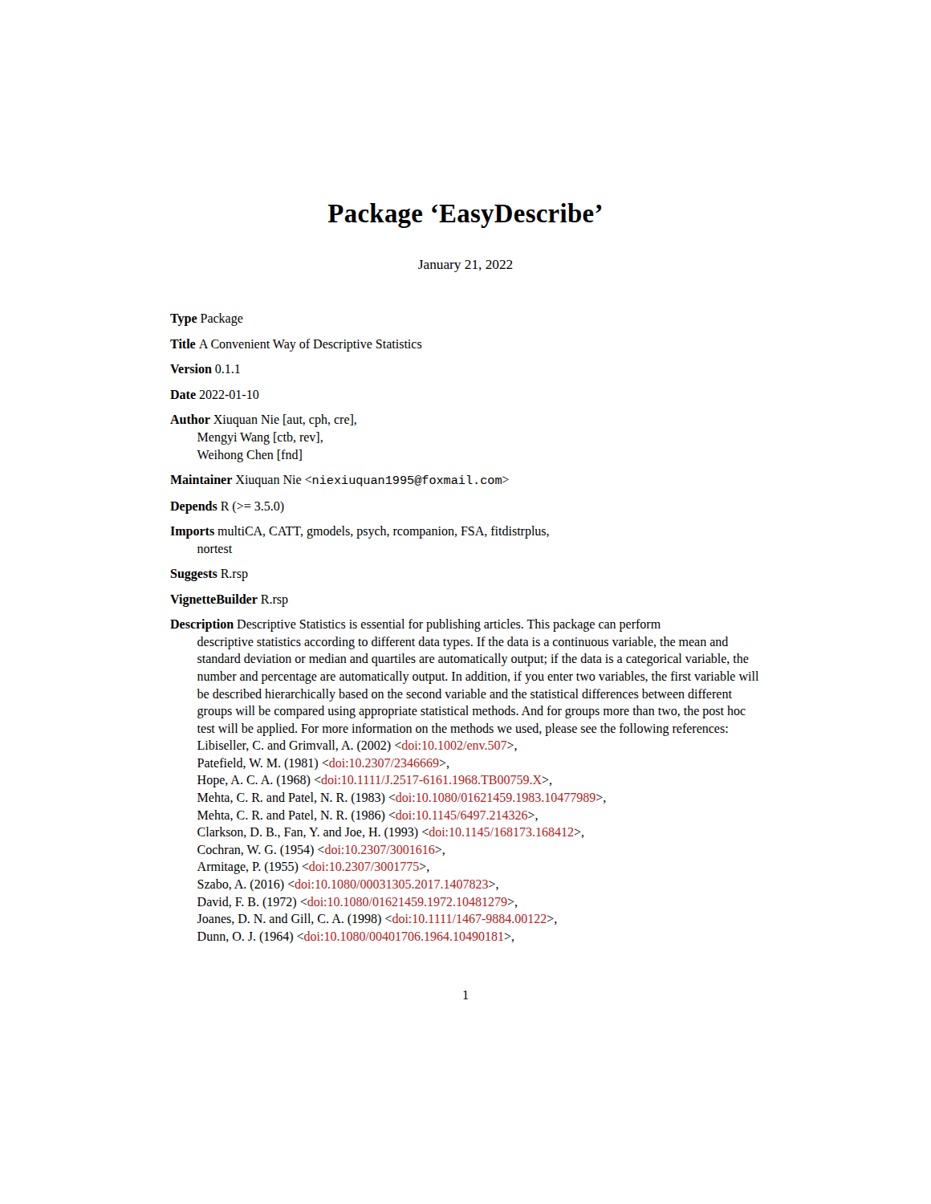Package ‘EasyDescribe’
January 21, 2022
Type
Package
Title
A Convenient Way of Descriptive Statistics
Version
0.1.1
Date
2022-01-10
Author
Xiuquan Nie [aut, cph, cre],
Mengyi Wang [ctb, rev],
Weihong Chen [fnd]
Maintainer
Xiuquan Nie <niexiuquan1995@foxmail.com>
Depends
R (>= 3.5.0)
Imports
multiCA, CATT, gmodels, psych, rcompanion, FSA, fitdistrplus,
nortest
Suggests
R.rsp
VignetteBuilder
R.rsp
Description
Descriptive Statistics is essential for publishing articles. This package can perform
descriptive statistics according to different data types. If the data is a continuous variable, the mean and standard deviation or median and quartiles are automatically output; if the data is a categorical variable, the number and percentage are automatically output. In addition, if you enter two variables, the first variable will be described hierarchically based on the second variable and the statistical differences between different groups will be compared using appropriate statistical methods. And for groups more than two, the post hoc test will be applied. For more information on the methods we used, please see the following references: Libiseller, C. and Grimvall, A. (2002) <doi:10.1002/env.507>, Patefield, W. M. (1981) <doi:10.2307/2346669>, Hope, A. C. A. (1968) <doi:10.1111/J.2517-6161.1968.TB00759.X>, Mehta, C. R. and Patel, N. R. (1983) <doi:10.1080/01621459.1983.10477989>, Mehta, C. R. and Patel, N. R. (1986) <doi:10.1145/6497.214326>, Clarkson, D. B., Fan, Y. and Joe, H. (1993) <doi:10.1145/168173.168412>, Cochran, W. G. (1954) <doi:10.2307/3001616>, Armitage, P. (1955) <doi:10.2307/3001775>, Szabo, A. (2016) <doi:10.1080/00031305.2017.1407823>, David, F. B. (1972) <doi:10.1080/01621459.1972.10481279>, Joanes, D. N. and Gill, C. A. (1998) <doi:10.1111/1467-9884.00122>, Dunn, O. J. (1964) <doi:10.1080/00401706.1964.10490181>,
1